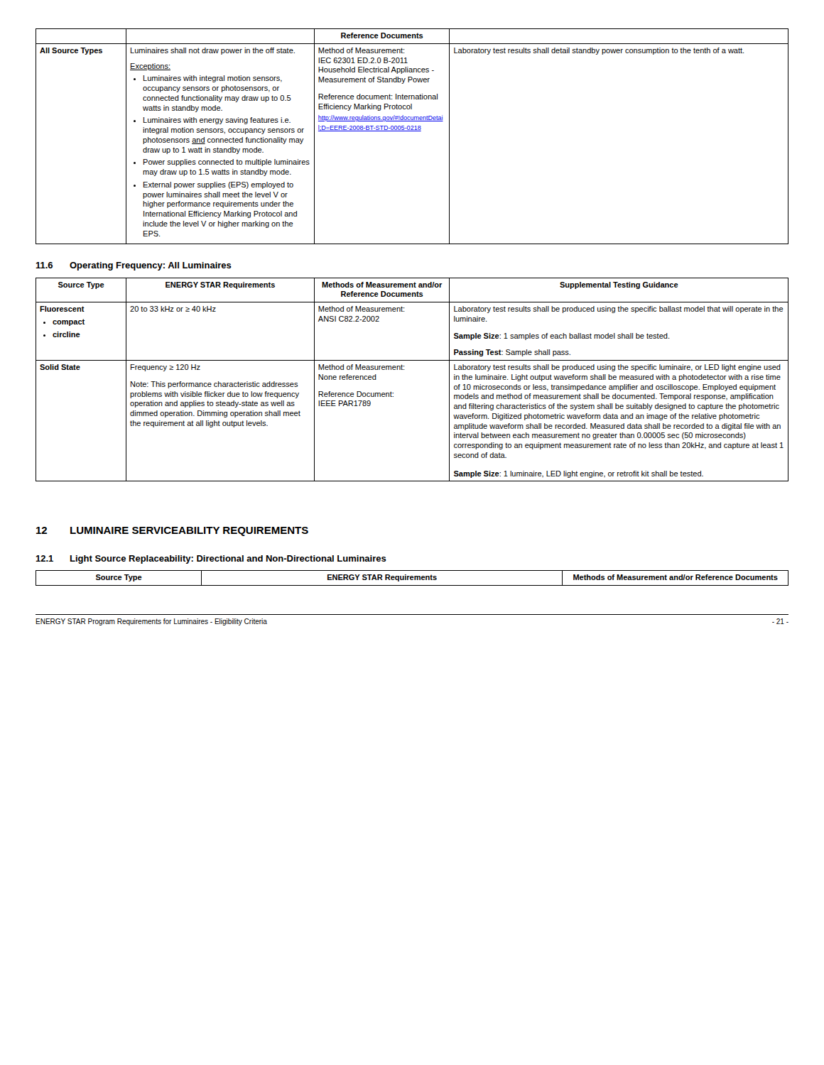| | | Reference Documents | |
| All Source Types | Luminaires shall not draw power in the off state. Exceptions: Luminaires with integral motion sensors, occupancy sensors or photosensors, or connected functionality may draw up to 0.5 watts in standby mode. Luminaires with energy saving features i.e. integral motion sensors, occupancy sensors or photosensors and connected functionality may draw up to 1 watt in standby mode. Power supplies connected to multiple luminaires may draw up to 1.5 watts in standby mode. External power supplies (EPS) employed to power luminaires shall meet the level V or higher performance requirements under the International Efficiency Marking Protocol and include the level V or higher marking on the EPS. | Method of Measurement: IEC 62301 ED.2.0 B-2011 Household Electrical Appliances - Measurement of Standby Power Reference document: International Efficiency Marking Protocol http://www.regulations.gov/#!documentDetail;D=EERE-2008-BT-STD-0005-0218 | Laboratory test results shall detail standby power consumption to the tenth of a watt. |
11.6 Operating Frequency: All Luminaires
| Source Type | ENERGY STAR Requirements | Methods of Measurement and/or Reference Documents | Supplemental Testing Guidance |
| --- | --- | --- | --- |
| Fluorescent compact circline | 20 to 33 kHz or ≥ 40 kHz | Method of Measurement: ANSI C82.2-2002 | Laboratory test results shall be produced using the specific ballast model that will operate in the luminaire. Sample Size : 1 samples of each ballast model shall be tested. Passing Test : Sample shall pass. |
| Solid State | Frequency ≥ 120 Hz Note: This performance characteristic addresses problems with visible flicker due to low frequency operation and applies to steady-state as well as dimmed operation. Dimming operation shall meet the requirement at all light output levels. | Method of Measurement: None referenced Reference Document: IEEE PAR1789 | Laboratory test results shall be produced using the specific luminaire, or LED light engine used in the luminaire. Light output waveform shall be measured with a photodetector with a rise time of 10 microseconds or less, transimpedance amplifier and oscilloscope. Employed equipment models and method of measurement shall be documented. Temporal response, amplification and filtering characteristics of the system shall be suitably designed to capture the photometric waveform. Digitized photometric waveform data and an image of the relative photometric amplitude waveform shall be recorded. Measured data shall be recorded to a digital file with an interval between each measurement no greater than 0.00005 sec (50 microseconds) corresponding to an equipment measurement rate of no less than 20kHz, and capture at least 1 second of data. Sample Size : 1 luminaire, LED light engine, or retrofit kit shall be tested. |
12 LUMINAIRE SERVICEABILITY REQUIREMENTS
12.1 Light Source Replaceability: Directional and Non-Directional Luminaires
| Source Type | ENERGY STAR Requirements | Methods of Measurement and/or Reference Documents |
| --- | --- | --- |
ENERGY STAR Program Requirements for Luminaires - Eligibility Criteria - 21 -